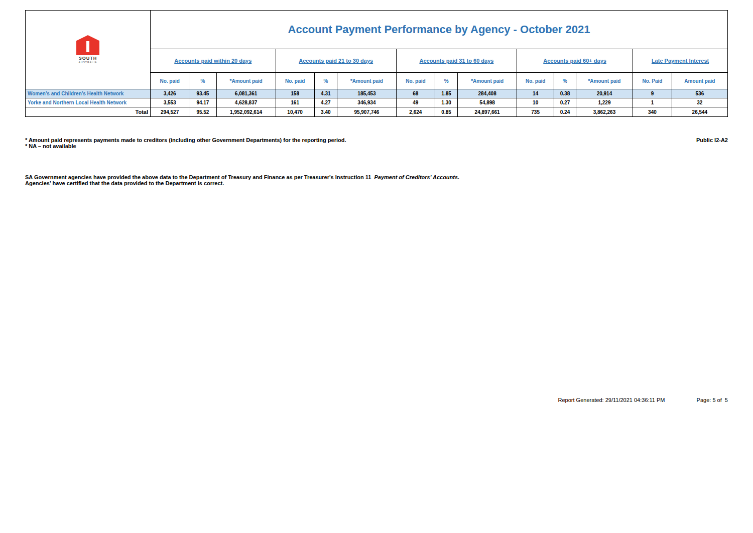| SOUTH AUSTRALIA | Account Payment Performance by Agency - October 2021 |
| Accounts paid within 20 days | Accounts paid 21 to 30 days | Accounts paid 31 to 60 days | Accounts paid 60+ days | Late Payment Interest |
| No. paid | % | *Amount paid | No. paid | % | *Amount paid | No. paid | % | *Amount paid | No. paid | % | *Amount paid | No. Paid | Amount paid |
| Women's and Children’s Health Network | 3,426 | 93.45 | 6,081,361 | 158 | 4.31 | 185,453 | 68 | 1.85 | 284,408 | 14 | 0.38 | 20,914 | 9 | 536 |
| Yorke and Northern Local Health Network | 3,553 | 94.17 | 4,628,837 | 161 | 4.27 | 346,934 | 49 | 1.30 | 54,898 | 10 | 0.27 | 1,229 | 1 | 32 |
| Total | 294,527 | 95.52 | 1,952,092,614 | 10,470 | 3.40 | 95,907,746 | 2,624 | 0.85 | 24,897,661 | 735 | 0.24 | 3,862,263 | 340 | 26,544 |
Public I2-A2 * Amount paid represents payments made to creditors (including other Government Departments) for the reporting period.
* NA – not available
SA Government agencies have provided the above data to the Department of Treasury and Finance as per Treasurer's Instruction 11 Payment of Creditors' Accounts.
Agencies' have certified that the data provided to the Department is correct.
Report Generated: 29/11/2021 04:36:11 PM Page: 5 of 5